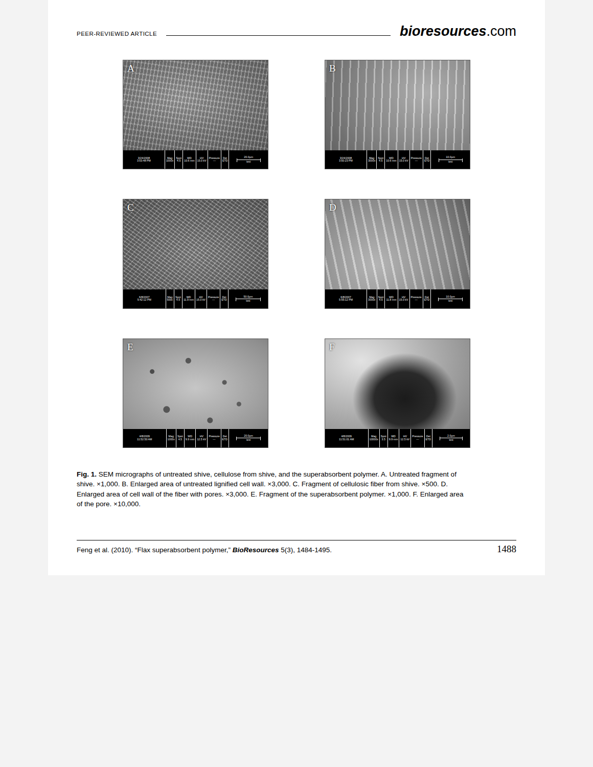PEER-REVIEWED ARTICLE
bioresources.com
A
3/24/20083:53:48 PM
Mag 1000x
Spot 4.5
WD 10.6 mm
HV 15.0 kV
Pressure---
Det ETD
20.0µm test
B
3/24/20083:50:23 PM
Mag 3000x
Spot 4.5
WD 10.6 mm
HV 15.0 kV
Pressure---
Det ETD
10.0µm test
C
6/8/20075:42:12 PM
Mag 500x
Spot 4.5
WD 11.9 mm
HV 15.0 kV
Pressure---
Det ETD
50.0µm test
D
6/8/20075:55:12 PM
Mag 3000x
Spot 4.5
WD 11.8 mm
HV 15.0 kV
Pressure---
Det ETD
10.0µm test
E
4/8/200911:52:50 AM
Mag 1000x
Spot 4.5
WD 9.9 mm
HV 12.5 kV
Pressure---
Det ETD
20.0µm test
F
4/8/200911:51:01 AM
Mag 10000x
Spot 3.5
WD 9.9 mm
HV 12.5 kV
Pressure---
Det ETD
2.0µm test
Fig. 1. SEM micrographs of untreated shive, cellulose from shive, and the superabsorbent polymer. A. Untreated fragment of shive. ×1,000. B. Enlarged area of untreated lignified cell wall. ×3,000. C. Fragment of cellulosic fiber from shive. ×500. D. Enlarged area of cell wall of the fiber with pores. ×3,000. E. Fragment of the superabsorbent polymer. ×1,000. F. Enlarged area of the pore. ×10,000.
Feng et al. (2010). “Flax superabsorbent polymer,” BioResources 5(3), 1484-1495.
1488